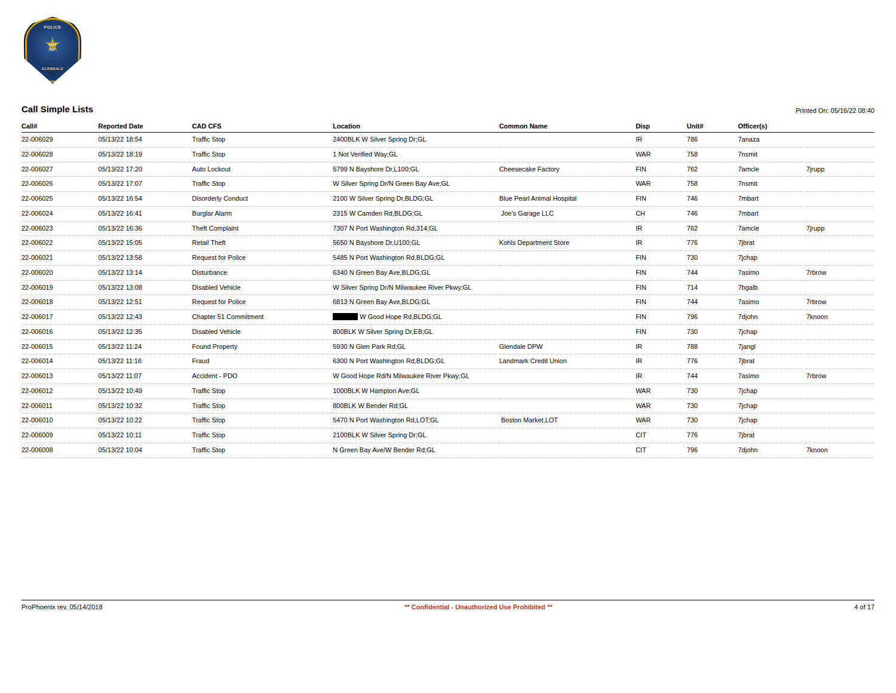POLICE
CITY
OF
GLENDALE
Call Simple Lists
Printed On: 05/16/22 08:40
| Call# | Reported Date | CAD CFS | Location | Common Name | Disp | Unit# | Officer(s) |
| --- | --- | --- | --- | --- | --- | --- | --- |
| 22-006029 | 05/13/22 18:54 | Traffic Stop | 2400BLK W Silver Spring Dr;GL | | IR | 786 | 7anaza | |
| 22-006028 | 05/13/22 18:19 | Traffic Stop | 1 Not Verified Way;GL | | WAR | 758 | 7nsmit | |
| 22-006027 | 05/13/22 17:20 | Auto Lockout | 5799 N Bayshore Dr,L100;GL | Cheesecake Factory | FIN | 762 | 7amcle | 7jrupp |
| 22-006026 | 05/13/22 17:07 | Traffic Stop | W Silver Spring Dr/N Green Bay Ave;GL | | WAR | 758 | 7nsmit | |
| 22-006025 | 05/13/22 16:54 | Disorderly Conduct | 2100 W Silver Spring Dr,BLDG;GL | Blue Pearl Animal Hospital | FIN | 746 | 7mbart | |
| 22-006024 | 05/13/22 16:41 | Burglar Alarm | 2315 W Camden Rd,BLDG;GL | Joe's Garage LLC | CH | 746 | 7mbart | |
| 22-006023 | 05/13/22 16:36 | Theft Complaint | 7307 N Port Washington Rd,314;GL | | IR | 762 | 7amcle | 7jrupp |
| 22-006022 | 05/13/22 15:05 | Retail Theft | 5650 N Bayshore Dr,U100;GL | Kohls Department Store | IR | 776 | 7jbrat | |
| 22-006021 | 05/13/22 13:58 | Request for Police | 5485 N Port Washington Rd,BLDG;GL | | FIN | 730 | 7jchap | |
| 22-006020 | 05/13/22 13:14 | Disturbance | 6340 N Green Bay Ave,BLDG;GL | | FIN | 744 | 7asimo | 7rbrow |
| 22-006019 | 05/13/22 13:08 | Disabled Vehicle | W Silver Spring Dr/N Milwaukee River Pkwy;GL | | FIN | 714 | 7bgalb | |
| 22-006018 | 05/13/22 12:51 | Request for Police | 6813 N Green Bay Ave,BLDG;GL | | FIN | 744 | 7asimo | 7rbrow |
| 22-006017 | 05/13/22 12:43 | Chapter 51 Commitment | W Good Hope Rd,BLDG;GL | | FIN | 796 | 7djohn | 7knoon |
| 22-006016 | 05/13/22 12:35 | Disabled Vehicle | 800BLK W Silver Spring Dr,EB;GL | | FIN | 730 | 7jchap | |
| 22-006015 | 05/13/22 11:24 | Found Property | 5930 N Glen Park Rd;GL | Glendale DPW | IR | 788 | 7jangl | |
| 22-006014 | 05/13/22 11:16 | Fraud | 6300 N Port Washington Rd,BLDG;GL | Landmark Credit Union | IR | 776 | 7jbrat | |
| 22-006013 | 05/13/22 11:07 | Accident - PDO | W Good Hope Rd/N Milwaukee River Pkwy;GL | | IR | 744 | 7asimo | 7rbrow |
| 22-006012 | 05/13/22 10:49 | Traffic Stop | 1000BLK W Hampton Ave;GL | | WAR | 730 | 7jchap | |
| 22-006011 | 05/13/22 10:32 | Traffic Stop | 800BLK W Bender Rd;GL | | WAR | 730 | 7jchap | |
| 22-006010 | 05/13/22 10:22 | Traffic Stop | 5470 N Port Washington Rd,LOT;GL | Boston Market,LOT | WAR | 730 | 7jchap | |
| 22-006009 | 05/13/22 10:11 | Traffic Stop | 2100BLK W Silver Spring Dr;GL | | CIT | 776 | 7jbrat | |
| 22-006008 | 05/13/22 10:04 | Traffic Stop | N Green Bay Ave/W Bender Rd;GL | | CIT | 796 | 7djohn | 7knoon |
ProPhoenix rev. 05/14/2018
** Confidential - Unauthorized Use Prohibited **
4 of 17